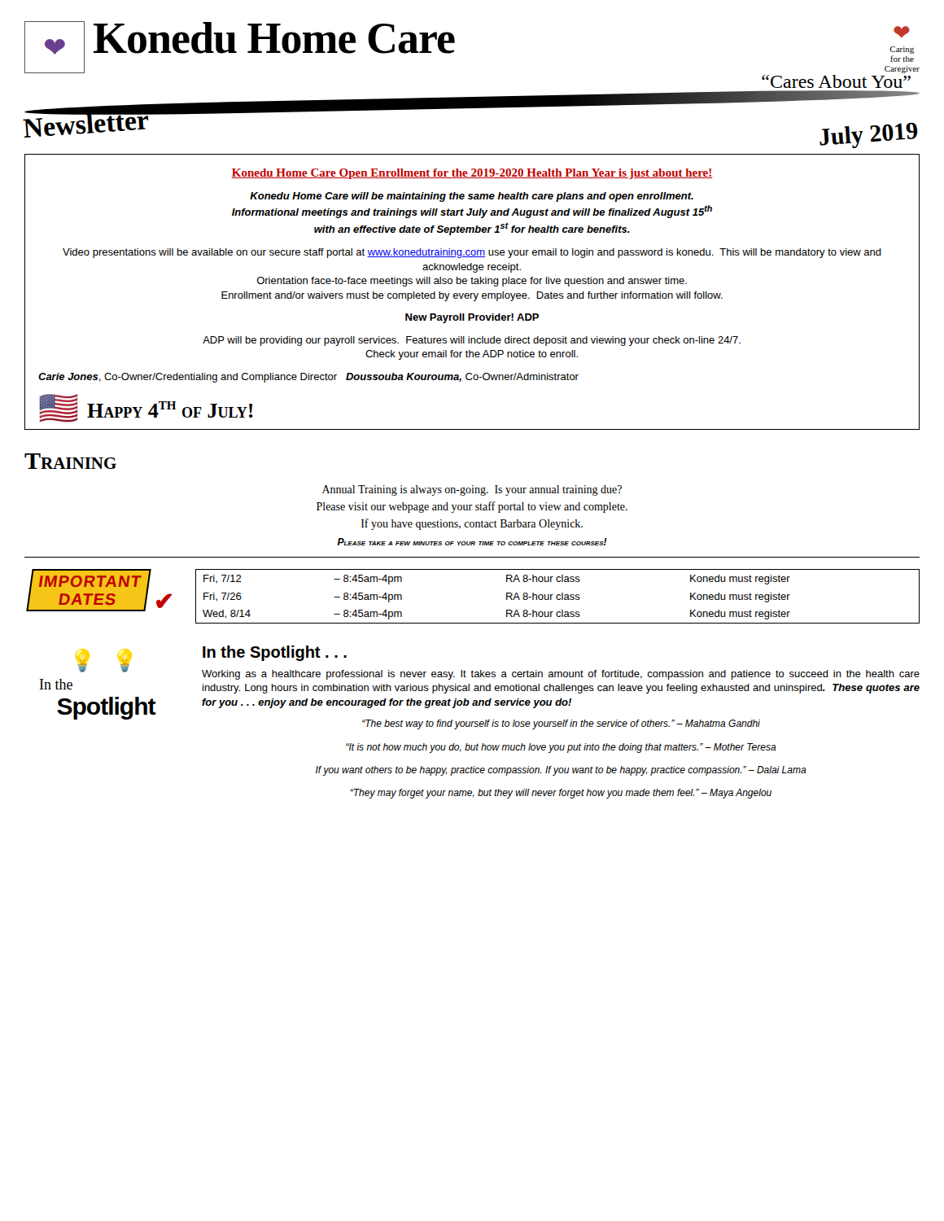❤
Konedu Home Care
❤ Caring
for the
Caregiver
“Cares About You”
Newsletter
July 2019
Konedu Home Care Open Enrollment for the 2019-2020 Health Plan Year is just about here!
Konedu Home Care will be maintaining the same health care plans and open enrollment.
Informational meetings and trainings will start July and August and will be finalized August 15th
with an effective date of September 1st for health care benefits.
Video presentations will be available on our secure staff portal at www.konedutraining.com use your email to login and password is konedu. This will be mandatory to view and acknowledge receipt.
Orientation face-to-face meetings will also be taking place for live question and answer time.
Enrollment and/or waivers must be completed by every employee. Dates and further information will follow.
New Payroll Provider! ADP
ADP will be providing our payroll services. Features will include direct deposit and viewing your check on-line 24/7.
Check your email for the ADP notice to enroll.
Carie Jones, Co-Owner/Credentialing and Compliance Director Doussouba Kourouma, Co-Owner/Administrator
🇺🇸 Happy 4th of July!
Training
Annual Training is always on-going. Is your annual training due?
Please visit our webpage and your staff portal to view and complete.
If you have questions, contact Barbara Oleynick.
Please take a few minutes of your time to complete these courses!
IMPORTANT
DATES✔
| Fri, 7/12 | – 8:45am-4pm | RA 8-hour class | Konedu must register |
| Fri, 7/26 | – 8:45am-4pm | RA 8-hour class | Konedu must register |
| Wed, 8/14 | – 8:45am-4pm | RA 8-hour class | Konedu must register |
💡 💡
In the Spotlight
In the Spotlight . . .
Working as a healthcare professional is never easy. It takes a certain amount of fortitude, compassion and patience to succeed in the health care industry. Long hours in combination with various physical and emotional challenges can leave you feeling exhausted and uninspired. These quotes are for you . . . enjoy and be encouraged for the great job and service you do!
“The best way to find yourself is to lose yourself in the service of others.” – Mahatma Gandhi
“It is not how much you do, but how much love you put into the doing that matters.” – Mother Teresa
If you want others to be happy, practice compassion. If you want to be happy, practice compassion.” – Dalai Lama
“They may forget your name, but they will never forget how you made them feel.” – Maya Angelou